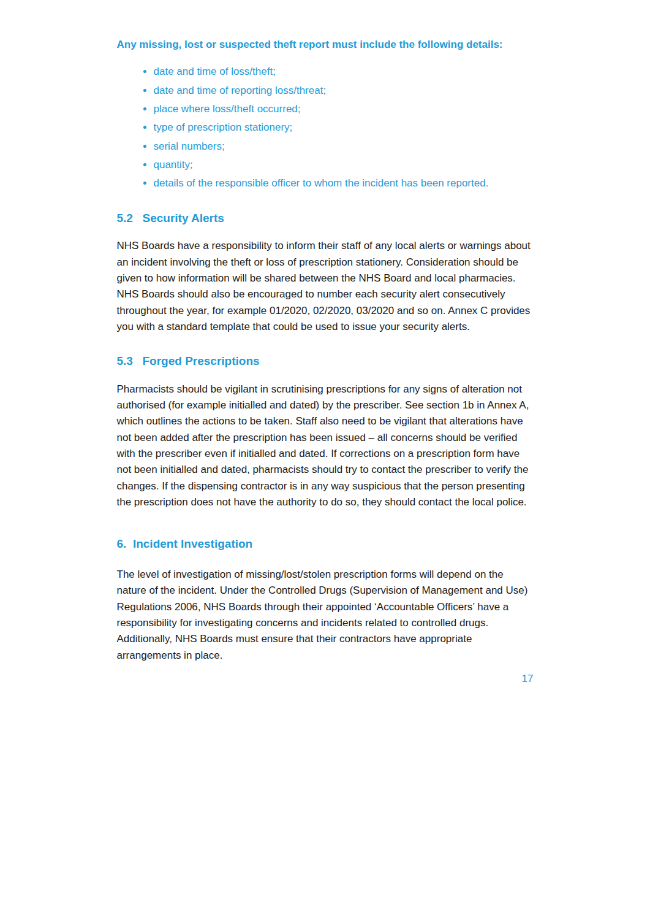Any missing, lost or suspected theft report must include the following details:
date and time of loss/theft;
date and time of reporting loss/threat;
place where loss/theft occurred;
type of prescription stationery;
serial numbers;
quantity;
details of the responsible officer to whom the incident has been reported.
5.2 Security Alerts
NHS Boards have a responsibility to inform their staff of any local alerts or warnings about an incident involving the theft or loss of prescription stationery. Consideration should be given to how information will be shared between the NHS Board and local pharmacies. NHS Boards should also be encouraged to number each security alert consecutively throughout the year, for example 01/2020, 02/2020, 03/2020 and so on. Annex C provides you with a standard template that could be used to issue your security alerts.
5.3 Forged Prescriptions
Pharmacists should be vigilant in scrutinising prescriptions for any signs of alteration not authorised (for example initialled and dated) by the prescriber. See section 1b in Annex A, which outlines the actions to be taken. Staff also need to be vigilant that alterations have not been added after the prescription has been issued – all concerns should be verified with the prescriber even if initialled and dated. If corrections on a prescription form have not been initialled and dated, pharmacists should try to contact the prescriber to verify the changes. If the dispensing contractor is in any way suspicious that the person presenting the prescription does not have the authority to do so, they should contact the local police.
6. Incident Investigation
The level of investigation of missing/lost/stolen prescription forms will depend on the nature of the incident. Under the Controlled Drugs (Supervision of Management and Use) Regulations 2006, NHS Boards through their appointed ‘Accountable Officers’ have a responsibility for investigating concerns and incidents related to controlled drugs. Additionally, NHS Boards must ensure that their contractors have appropriate arrangements in place.
17